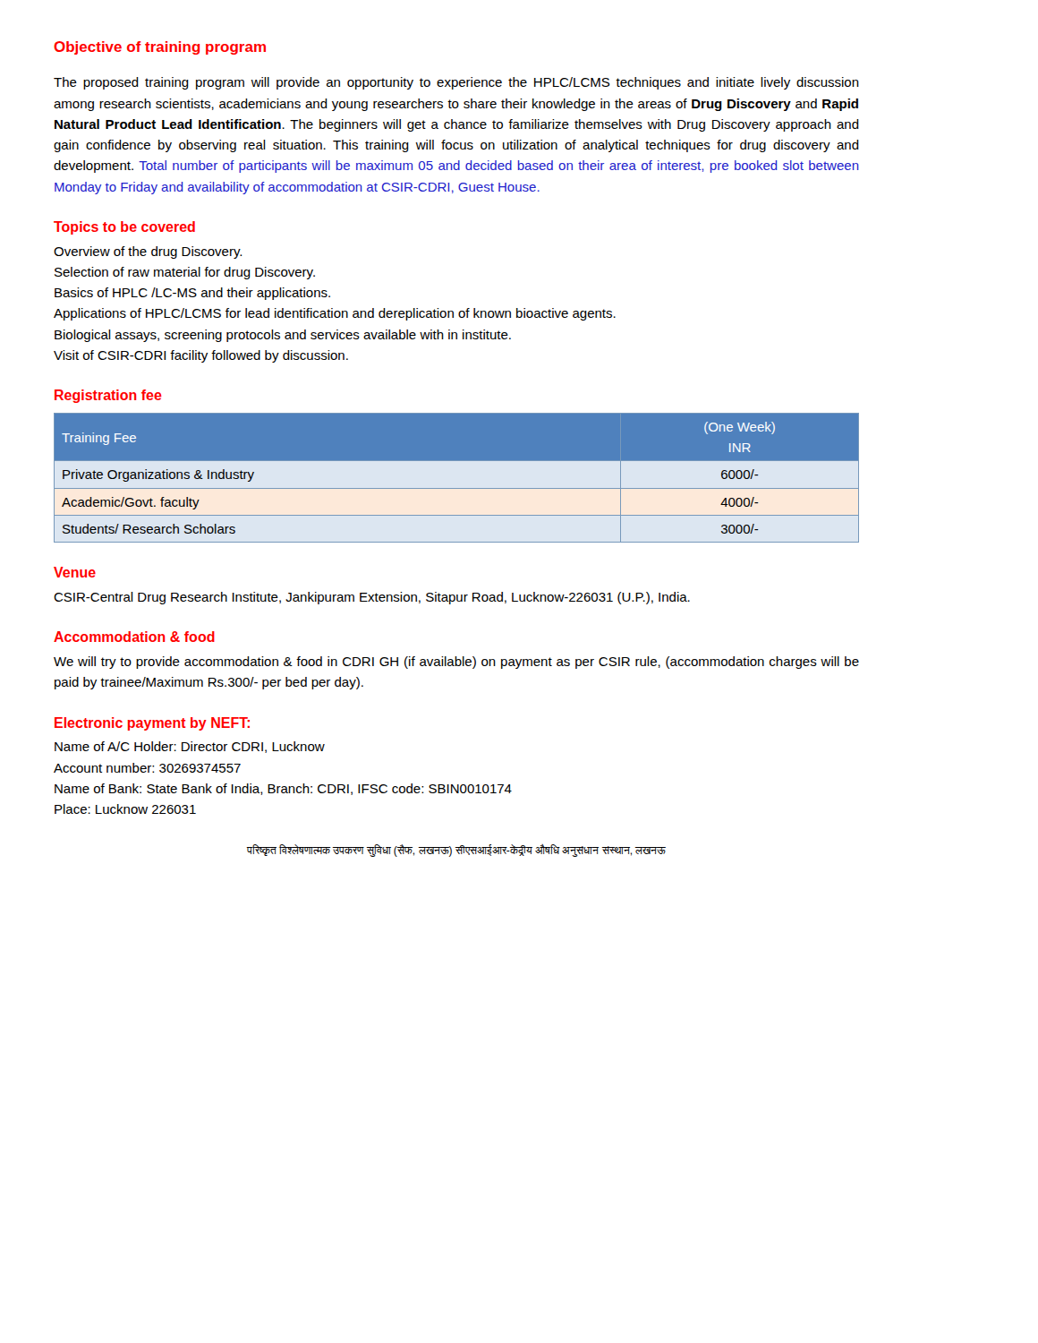Objective of training program
The proposed training program will provide an opportunity to experience the HPLC/LCMS techniques and initiate lively discussion among research scientists, academicians and young researchers to share their knowledge in the areas of Drug Discovery and Rapid Natural Product Lead Identification. The beginners will get a chance to familiarize themselves with Drug Discovery approach and gain confidence by observing real situation. This training will focus on utilization of analytical techniques for drug discovery and development. Total number of participants will be maximum 05 and decided based on their area of interest, pre booked slot between Monday to Friday and availability of accommodation at CSIR-CDRI, Guest House.
Topics to be covered
Overview of the drug Discovery.
Selection of raw material for drug Discovery.
Basics of HPLC /LC-MS and their applications.
Applications of HPLC/LCMS for lead identification and dereplication of known bioactive agents.
Biological assays, screening protocols and services available with in institute.
Visit of CSIR-CDRI facility followed by discussion.
Registration fee
| Training Fee | (One Week) INR |
| --- | --- |
| Private Organizations & Industry | 6000/- |
| Academic/Govt. faculty | 4000/- |
| Students/ Research Scholars | 3000/- |
Venue
CSIR-Central Drug Research Institute, Jankipuram Extension, Sitapur Road, Lucknow-226031 (U.P.), India.
Accommodation & food
We will try to provide accommodation & food in CDRI GH (if available) on payment as per CSIR rule, (accommodation charges will be paid by trainee/Maximum Rs.300/- per bed per day).
Electronic payment by NEFT:
Name of A/C Holder: Director CDRI, Lucknow
Account number: 30269374557
Name of Bank: State Bank of India, Branch: CDRI, IFSC code: SBIN0010174
Place: Lucknow 226031
परिष्कृत विश्लेषणात्मक उपकरण सुविधा (सैफ, लखनऊ) सीएसआईआर-केंद्रीय औषधि अनुसंधान संस्थान, लखनऊ